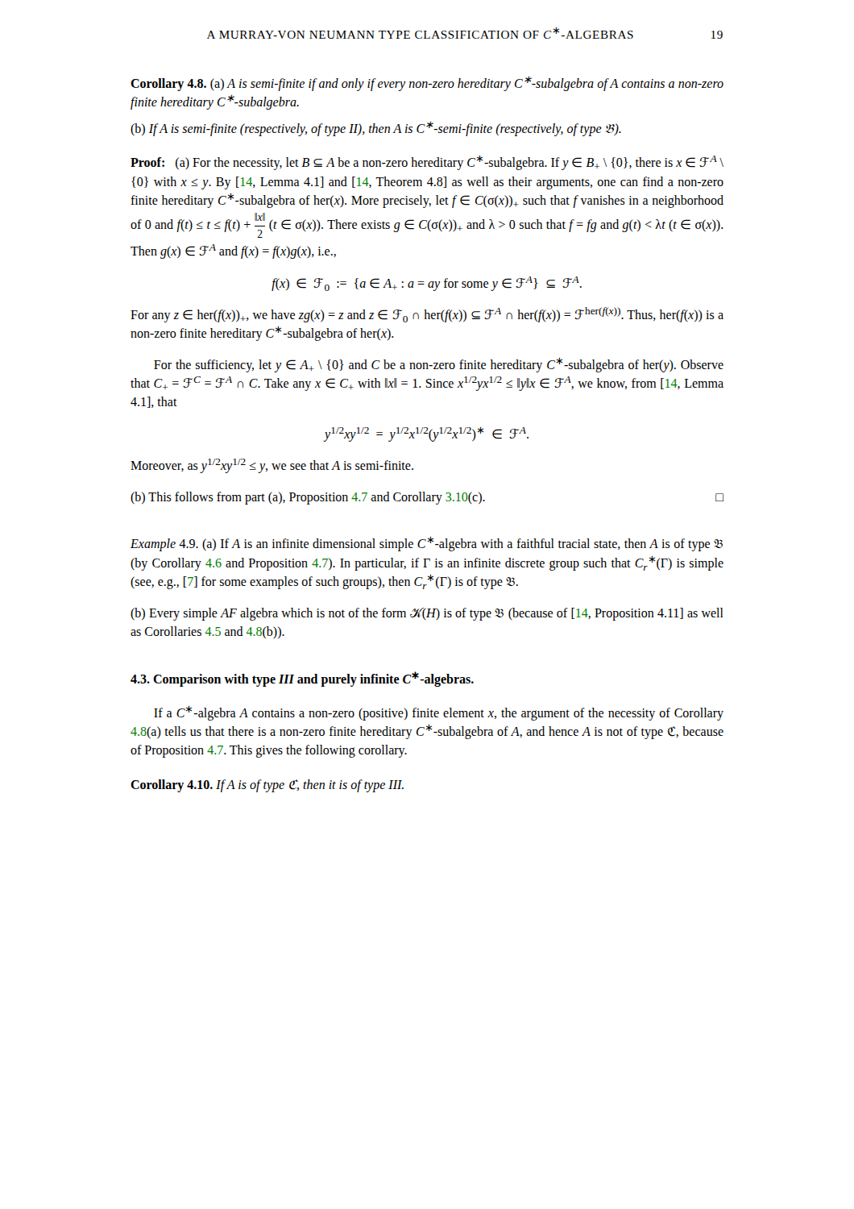A MURRAY-VON NEUMANN TYPE CLASSIFICATION OF C∗-ALGEBRAS 19
Corollary 4.8. (a) A is semi-finite if and only if every non-zero hereditary C∗-subalgebra of A contains a non-zero finite hereditary C∗-subalgebra.
(b) If A is semi-finite (respectively, of type II), then A is C∗-semi-finite (respectively, of type 𝔅).
Proof: (a) For the necessity, let B ⊆ A be a non-zero hereditary C∗-subalgebra. If y ∈ B+ \ {0}, there is x ∈ ℱA \ {0} with x ≤ y. By [14, Lemma 4.1] and [14, Theorem 4.8] as well as their arguments, one can find a non-zero finite hereditary C∗-subalgebra of her(x). More precisely, let f ∈ C(σ(x))+ such that f vanishes in a neighborhood of 0 and f(t) ≤ t ≤ f(t) + ‖x‖2 (t ∈ σ(x)). There exists g ∈ C(σ(x))+ and λ > 0 such that f = fg and g(t) < λt (t ∈ σ(x)). Then g(x) ∈ ℱA and f(x) = f(x)g(x), i.e.,
f(x) ∈ ℱ0 := {a ∈ A+ : a = ay for some y ∈ ℱA} ⊆ ℱA.
For any z ∈ her(f(x))+, we have zg(x) = z and z ∈ ℱ0 ∩ her(f(x)) ⊆ ℱA ∩ her(f(x)) = ℱher(f(x)). Thus, her(f(x)) is a non-zero finite hereditary C∗-subalgebra of her(x).
For the sufficiency, let y ∈ A+ \ {0} and C be a non-zero finite hereditary C∗-subalgebra of her(y). Observe that C+ = ℱC = ℱA ∩ C. Take any x ∈ C+ with ‖x‖ = 1. Since x1/2yx1/2 ≤ ‖y‖x ∈ ℱA, we know, from [14, Lemma 4.1], that
y1/2xy1/2 = y1/2x1/2(y1/2x1/2)∗ ∈ ℱA.
Moreover, as y1/2xy1/2 ≤ y, we see that A is semi-finite.
(b) This follows from part (a), Proposition 4.7 and Corollary 3.10(c). □
Example 4.9. (a) If A is an infinite dimensional simple C∗-algebra with a faithful tracial state, then A is of type 𝔅 (by Corollary 4.6 and Proposition 4.7). In particular, if Γ is an infinite discrete group such that Cr∗(Γ) is simple (see, e.g., [7] for some examples of such groups), then Cr∗(Γ) is of type 𝔅.
(b) Every simple AF algebra which is not of the form 𝒦(H) is of type 𝔅 (because of [14, Proposition 4.11] as well as Corollaries 4.5 and 4.8(b)).
4.3. Comparison with type III and purely infinite C∗-algebras.
If a C∗-algebra A contains a non-zero (positive) finite element x, the argument of the necessity of Corollary 4.8(a) tells us that there is a non-zero finite hereditary C∗-subalgebra of A, and hence A is not of type ℭ, because of Proposition 4.7. This gives the following corollary.
Corollary 4.10. If A is of type ℭ, then it is of type III.